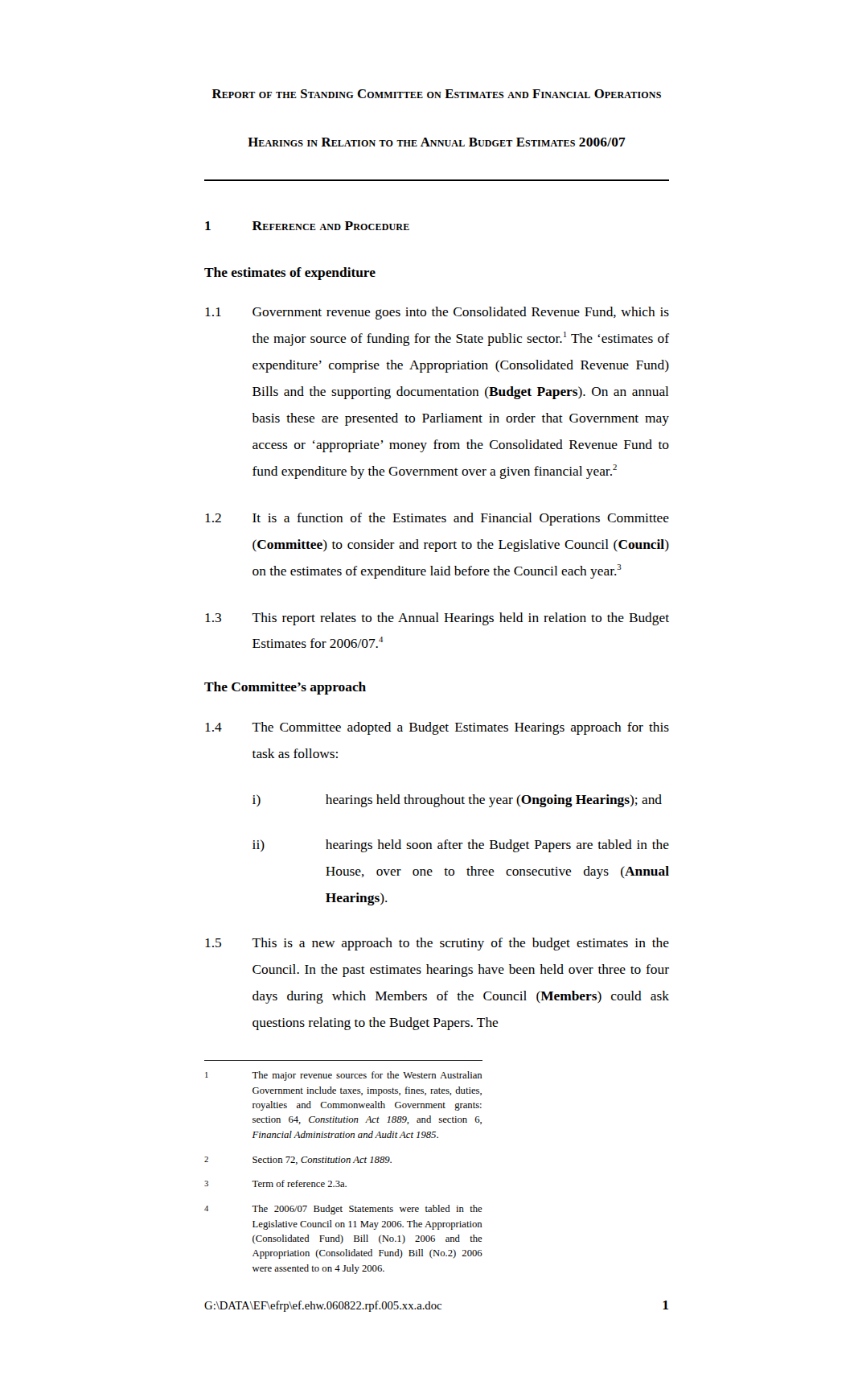Report of the Standing Committee on Estimates and Financial Operations
Hearings in Relation to the Annual Budget Estimates 2006/07
1
Reference and Procedure
The estimates of expenditure
1.1
Government revenue goes into the Consolidated Revenue Fund, which is the major source of funding for the State public sector.1 The ‘estimates of expenditure’ comprise the Appropriation (Consolidated Revenue Fund) Bills and the supporting documentation (Budget Papers). On an annual basis these are presented to Parliament in order that Government may access or ‘appropriate’ money from the Consolidated Revenue Fund to fund expenditure by the Government over a given financial year.2
1.2
It is a function of the Estimates and Financial Operations Committee (Committee) to consider and report to the Legislative Council (Council) on the estimates of expenditure laid before the Council each year.3
1.3
This report relates to the Annual Hearings held in relation to the Budget Estimates for 2006/07.4
The Committee’s approach
1.4
The Committee adopted a Budget Estimates Hearings approach for this task as follows:
i)
hearings held throughout the year (Ongoing Hearings); and
ii)
hearings held soon after the Budget Papers are tabled in the House, over one to three consecutive days (Annual Hearings).
1.5
This is a new approach to the scrutiny of the budget estimates in the Council. In the past estimates hearings have been held over three to four days during which Members of the Council (Members) could ask questions relating to the Budget Papers. The
1
The major revenue sources for the Western Australian Government include taxes, imposts, fines, rates, duties, royalties and Commonwealth Government grants: section 64, Constitution Act 1889, and section 6, Financial Administration and Audit Act 1985.
2
Section 72, Constitution Act 1889.
3
Term of reference 2.3a.
4
The 2006/07 Budget Statements were tabled in the Legislative Council on 11 May 2006. The Appropriation (Consolidated Fund) Bill (No.1) 2006 and the Appropriation (Consolidated Fund) Bill (No.2) 2006 were assented to on 4 July 2006.
G:\DATA\EF\efrp\ef.ehw.060822.rpf.005.xx.a.doc
1